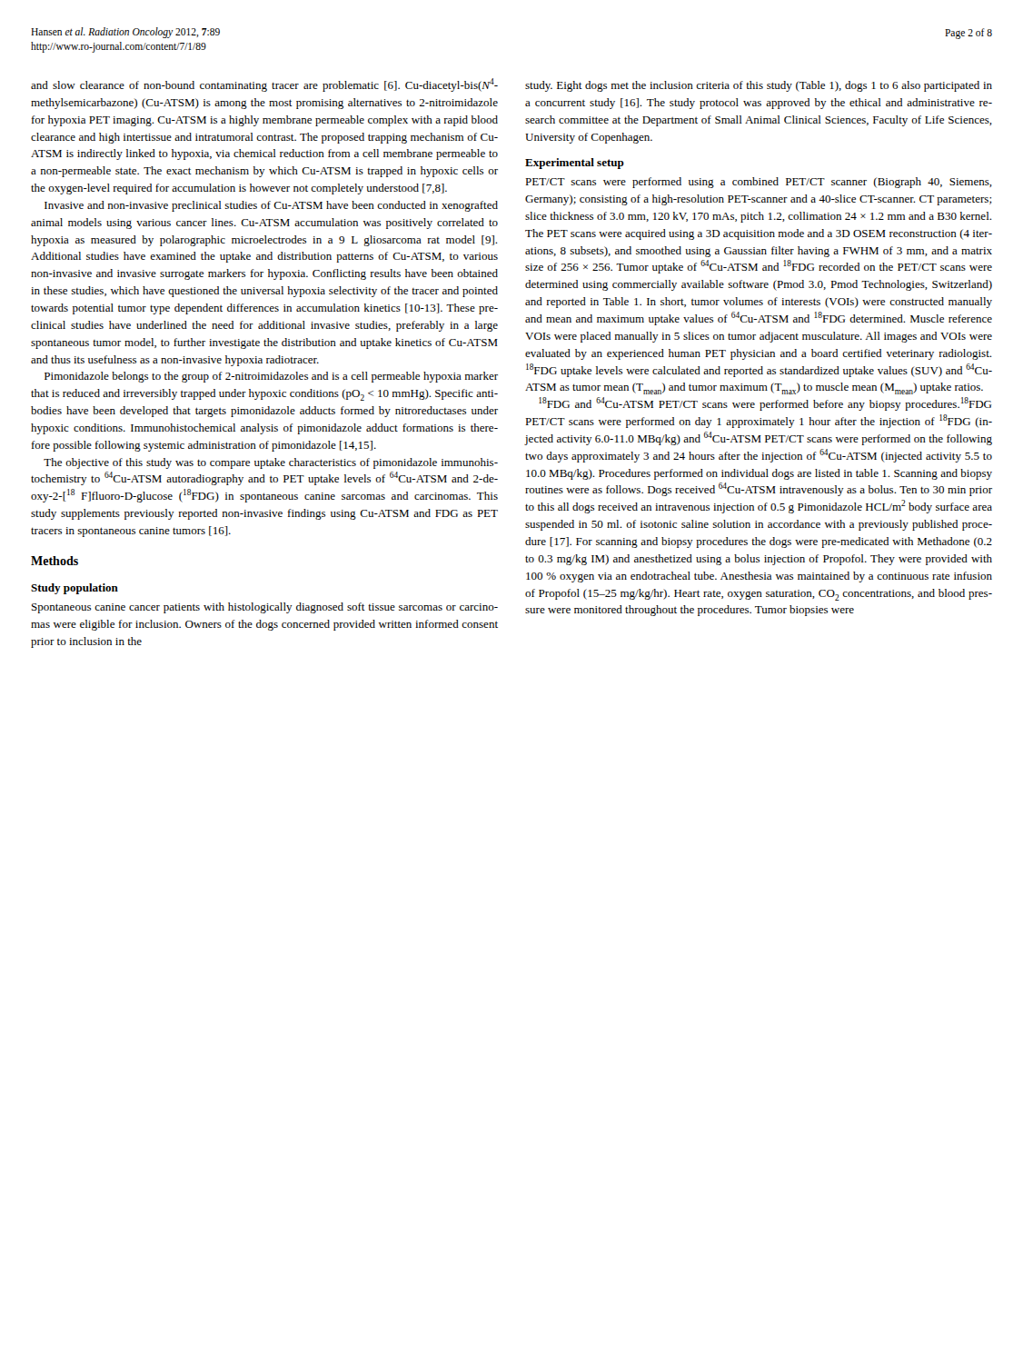Hansen et al. Radiation Oncology 2012, 7:89
http://www.ro-journal.com/content/7/1/89
Page 2 of 8
and slow clearance of non-bound contaminating tracer are problematic [6]. Cu-diacetyl-bis(N4-methylsemicarbazone) (Cu-ATSM) is among the most promising alternatives to 2-nitroimidazole for hypoxia PET imaging. Cu-ATSM is a highly membrane permeable complex with a rapid blood clearance and high intertissue and intratumoral contrast. The proposed trapping mechanism of Cu-ATSM is indirectly linked to hypoxia, via chemical reduction from a cell membrane permeable to a non-permeable state. The exact mechanism by which Cu-ATSM is trapped in hypoxic cells or the oxygen-level required for accumulation is however not completely understood [7,8].
Invasive and non-invasive preclinical studies of Cu-ATSM have been conducted in xenografted animal models using various cancer lines. Cu-ATSM accumulation was positively correlated to hypoxia as measured by polarographic microelectrodes in a 9 L gliosarcoma rat model [9]. Additional studies have examined the uptake and distribution patterns of Cu-ATSM, to various non-invasive and invasive surrogate markers for hypoxia. Conflicting results have been obtained in these studies, which have questioned the universal hypoxia selectivity of the tracer and pointed towards potential tumor type dependent differences in accumulation kinetics [10-13]. These pre-clinical studies have underlined the need for additional invasive studies, preferably in a large spontaneous tumor model, to further investigate the distribution and uptake kinetics of Cu-ATSM and thus its usefulness as a non-invasive hypoxia radiotracer.
Pimonidazole belongs to the group of 2-nitroimidazoles and is a cell permeable hypoxia marker that is reduced and irreversibly trapped under hypoxic conditions (pO2 < 10 mmHg). Specific antibodies have been developed that targets pimonidazole adducts formed by nitroreductases under hypoxic conditions. Immunohistochemical analysis of pimonidazole adduct formations is therefore possible following systemic administration of pimonidazole [14,15].
The objective of this study was to compare uptake characteristics of pimonidazole immunohistochemistry to 64Cu-ATSM autoradiography and to PET uptake levels of 64Cu-ATSM and 2-deoxy-2-[18 F]fluoro-D-glucose (18FDG) in spontaneous canine sarcomas and carcinomas. This study supplements previously reported non-invasive findings using Cu-ATSM and FDG as PET tracers in spontaneous canine tumors [16].
Methods
Study population
Spontaneous canine cancer patients with histologically diagnosed soft tissue sarcomas or carcinomas were eligible for inclusion. Owners of the dogs concerned provided written informed consent prior to inclusion in the
study. Eight dogs met the inclusion criteria of this study (Table 1), dogs 1 to 6 also participated in a concurrent study [16]. The study protocol was approved by the ethical and administrative research committee at the Department of Small Animal Clinical Sciences, Faculty of Life Sciences, University of Copenhagen.
Experimental setup
PET/CT scans were performed using a combined PET/CT scanner (Biograph 40, Siemens, Germany); consisting of a high-resolution PET-scanner and a 40-slice CT-scanner. CT parameters; slice thickness of 3.0 mm, 120 kV, 170 mAs, pitch 1.2, collimation 24 × 1.2 mm and a B30 kernel. The PET scans were acquired using a 3D acquisition mode and a 3D OSEM reconstruction (4 iterations, 8 subsets), and smoothed using a Gaussian filter having a FWHM of 3 mm, and a matrix size of 256 × 256. Tumor uptake of 64Cu-ATSM and 18FDG recorded on the PET/CT scans were determined using commercially available software (Pmod 3.0, Pmod Technologies, Switzerland) and reported in Table 1. In short, tumor volumes of interests (VOIs) were constructed manually and mean and maximum uptake values of 64Cu-ATSM and 18FDG determined. Muscle reference VOIs were placed manually in 5 slices on tumor adjacent musculature. All images and VOIs were evaluated by an experienced human PET physician and a board certified veterinary radiologist. 18FDG uptake levels were calculated and reported as standardized uptake values (SUV) and 64Cu-ATSM as tumor mean (Tmean) and tumor maximum (Tmax) to muscle mean (Mmean) uptake ratios.
18FDG and 64Cu-ATSM PET/CT scans were performed before any biopsy procedures.18FDG PET/CT scans were performed on day 1 approximately 1 hour after the injection of 18FDG (injected activity 6.0-11.0 MBq/kg) and 64Cu-ATSM PET/CT scans were performed on the following two days approximately 3 and 24 hours after the injection of 64Cu-ATSM (injected activity 5.5 to 10.0 MBq/kg). Procedures performed on individual dogs are listed in table 1. Scanning and biopsy routines were as follows. Dogs received 64Cu-ATSM intravenously as a bolus. Ten to 30 min prior to this all dogs received an intravenous injection of 0.5 g Pimonidazole HCL/m2 body surface area suspended in 50 ml. of isotonic saline solution in accordance with a previously published procedure [17]. For scanning and biopsy procedures the dogs were pre-medicated with Methadone (0.2 to 0.3 mg/kg IM) and anesthetized using a bolus injection of Propofol. They were provided with 100 % oxygen via an endotracheal tube. Anesthesia was maintained by a continuous rate infusion of Propofol (15–25 mg/kg/hr). Heart rate, oxygen saturation, CO2 concentrations, and blood pressure were monitored throughout the procedures. Tumor biopsies were